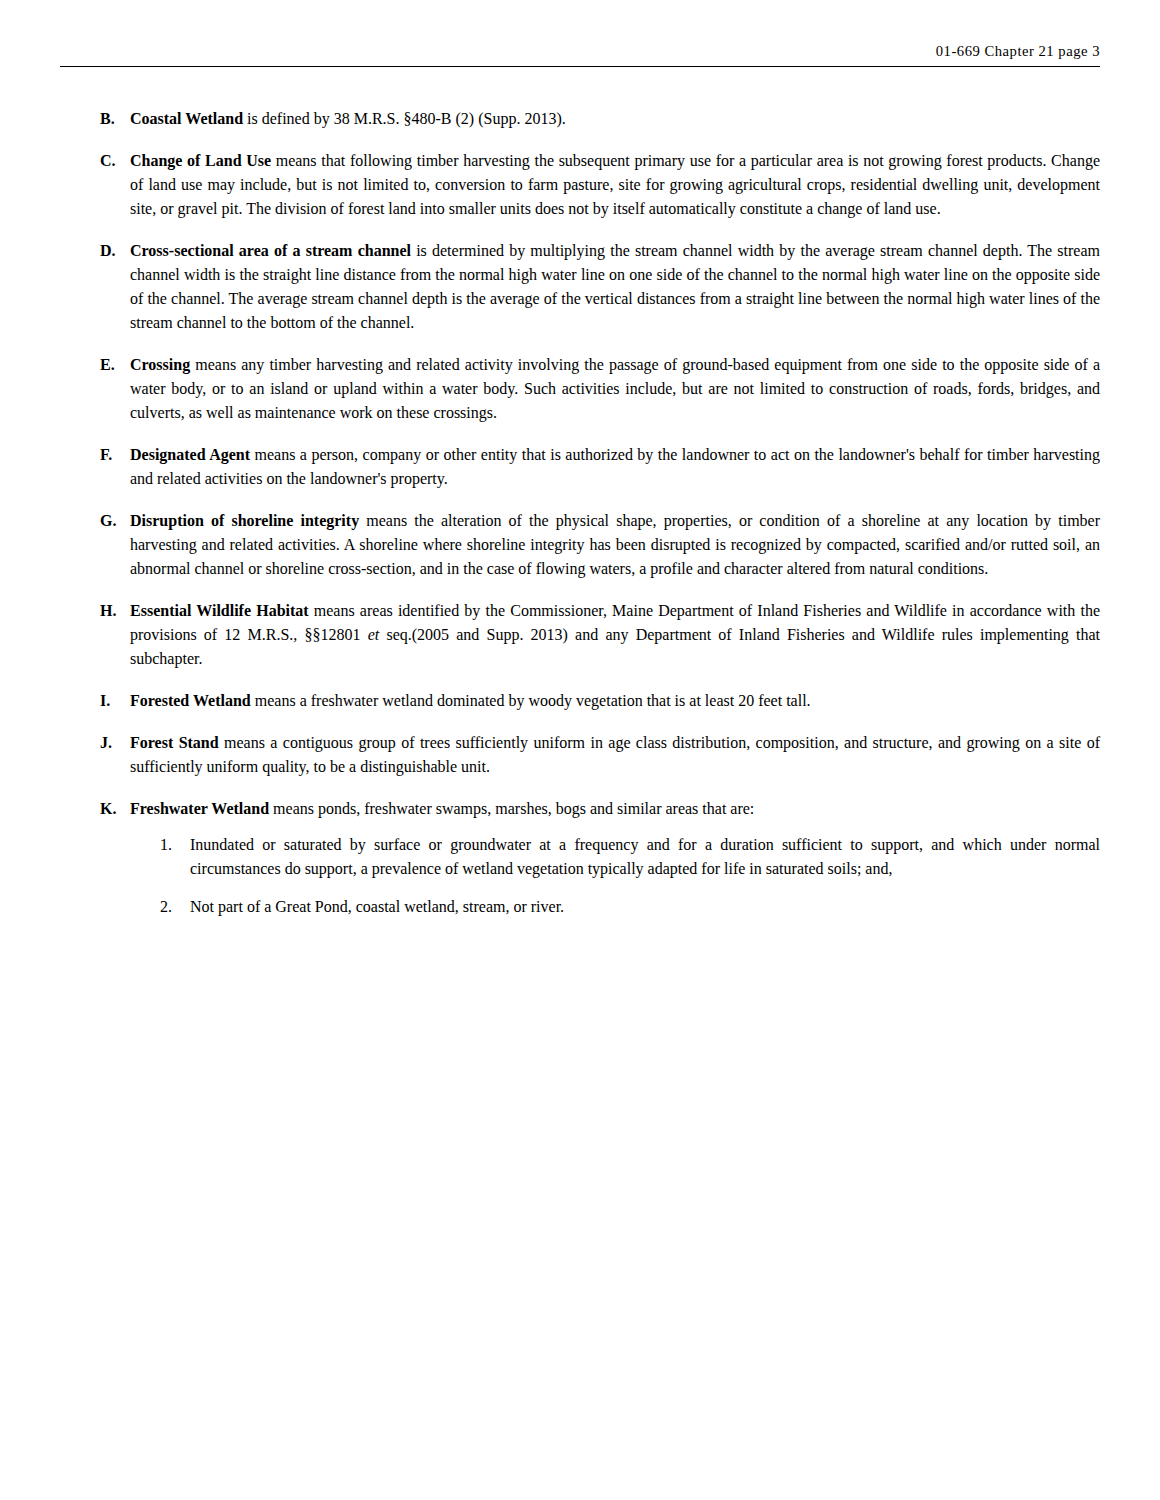01-669 Chapter 21 page 3
B.
Coastal Wetland is defined by 38 M.R.S. §480-B (2) (Supp. 2013).
C.
Change of Land Use means that following timber harvesting the subsequent primary use for a particular area is not growing forest products. Change of land use may include, but is not limited to, conversion to farm pasture, site for growing agricultural crops, residential dwelling unit, development site, or gravel pit. The division of forest land into smaller units does not by itself automatically constitute a change of land use.
D.
Cross-sectional area of a stream channel is determined by multiplying the stream channel width by the average stream channel depth. The stream channel width is the straight line distance from the normal high water line on one side of the channel to the normal high water line on the opposite side of the channel. The average stream channel depth is the average of the vertical distances from a straight line between the normal high water lines of the stream channel to the bottom of the channel.
E.
Crossing means any timber harvesting and related activity involving the passage of ground-based equipment from one side to the opposite side of a water body, or to an island or upland within a water body. Such activities include, but are not limited to construction of roads, fords, bridges, and culverts, as well as maintenance work on these crossings.
F.
Designated Agent means a person, company or other entity that is authorized by the landowner to act on the landowner's behalf for timber harvesting and related activities on the landowner's property.
G.
Disruption of shoreline integrity means the alteration of the physical shape, properties, or condition of a shoreline at any location by timber harvesting and related activities. A shoreline where shoreline integrity has been disrupted is recognized by compacted, scarified and/or rutted soil, an abnormal channel or shoreline cross-section, and in the case of flowing waters, a profile and character altered from natural conditions.
H.
Essential Wildlife Habitat means areas identified by the Commissioner, Maine Department of Inland Fisheries and Wildlife in accordance with the provisions of 12 M.R.S., §§12801 et seq.(2005 and Supp. 2013) and any Department of Inland Fisheries and Wildlife rules implementing that subchapter.
I.
Forested Wetland means a freshwater wetland dominated by woody vegetation that is at least 20 feet tall.
J.
Forest Stand means a contiguous group of trees sufficiently uniform in age class distribution, composition, and structure, and growing on a site of sufficiently uniform quality, to be a distinguishable unit.
K.
Freshwater Wetland means ponds, freshwater swamps, marshes, bogs and similar areas that are:
1.
Inundated or saturated by surface or groundwater at a frequency and for a duration sufficient to support, and which under normal circumstances do support, a prevalence of wetland vegetation typically adapted for life in saturated soils; and,
2.
Not part of a Great Pond, coastal wetland, stream, or river.